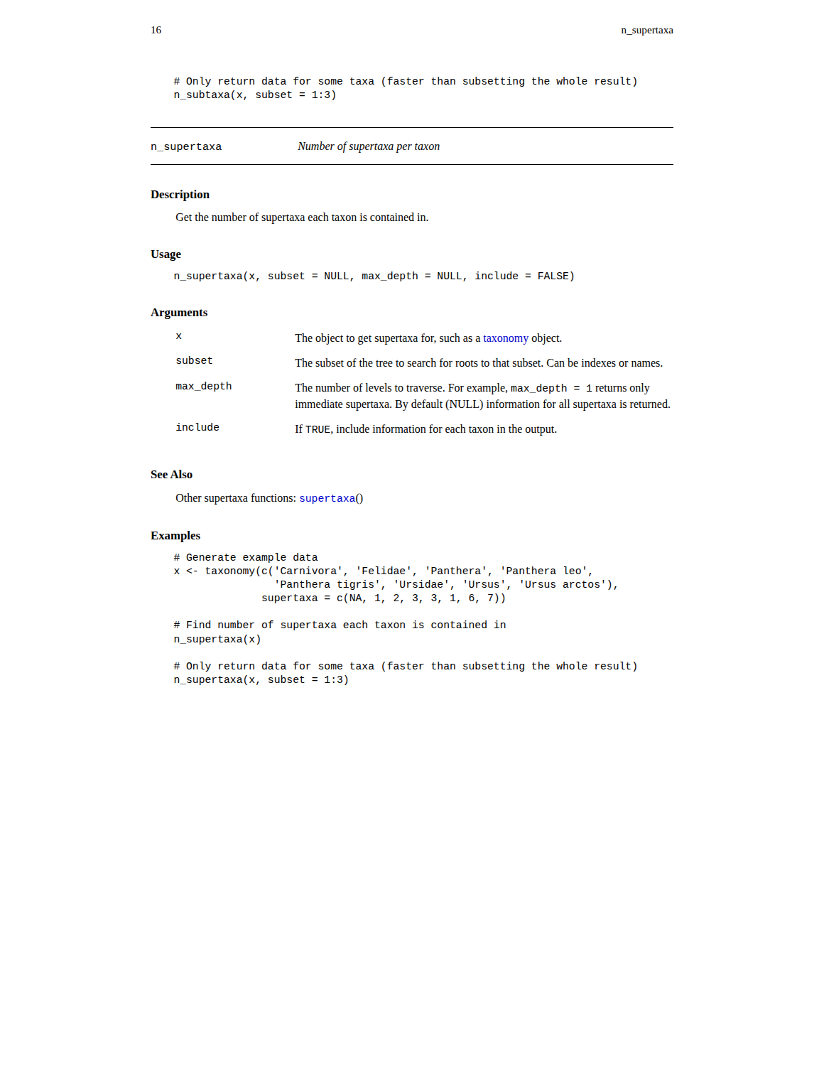16 n_supertaxa
# Only return data for some taxa (faster than subsetting the whole result)
n_subtaxa(x, subset = 1:3)
n_supertaxa Number of supertaxa per taxon
Description
Get the number of supertaxa each taxon is contained in.
Usage
n_supertaxa(x, subset = NULL, max_depth = NULL, include = FALSE)
Arguments
x
The object to get supertaxa for, such as a taxonomy object.
subset
The subset of the tree to search for roots to that subset. Can be indexes or names.
max_depth
The number of levels to traverse. For example, max_depth = 1 returns only immediate supertaxa. By default (NULL) information for all supertaxa is returned.
include
If TRUE, include information for each taxon in the output.
See Also
Other supertaxa functions: supertaxa()
Examples
# Generate example data
x <- taxonomy(c('Carnivora', 'Felidae', 'Panthera', 'Panthera leo',
                'Panthera tigris', 'Ursidae', 'Ursus', 'Ursus arctos'),
              supertaxa = c(NA, 1, 2, 3, 3, 1, 6, 7))

# Find number of supertaxa each taxon is contained in
n_supertaxa(x)

# Only return data for some taxa (faster than subsetting the whole result)
n_supertaxa(x, subset = 1:3)